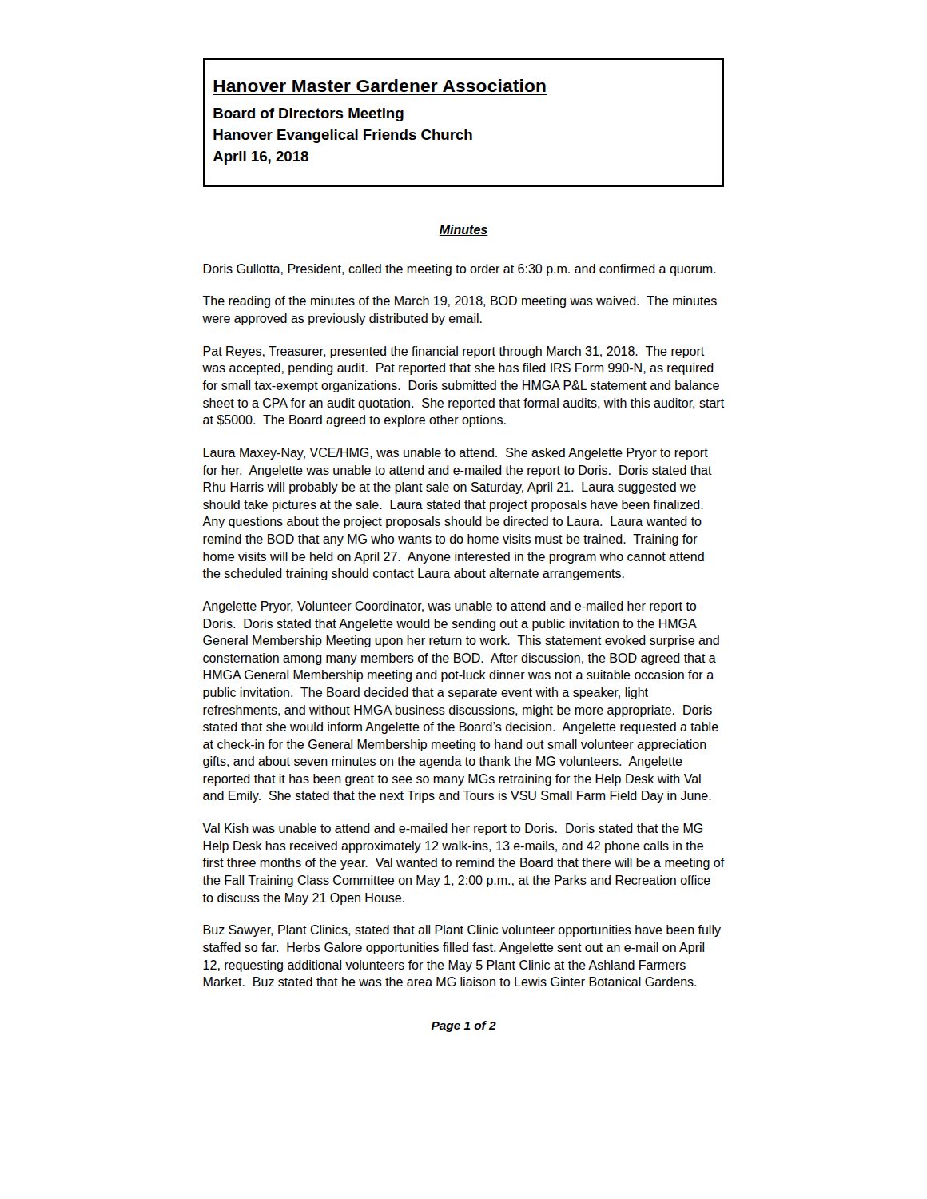Hanover Master Gardener Association
Board of Directors Meeting
Hanover Evangelical Friends Church
April 16, 2018
Minutes
Doris Gullotta, President, called the meeting to order at 6:30 p.m. and confirmed a quorum.
The reading of the minutes of the March 19, 2018, BOD meeting was waived. The minutes were approved as previously distributed by email.
Pat Reyes, Treasurer, presented the financial report through March 31, 2018. The report was accepted, pending audit. Pat reported that she has filed IRS Form 990-N, as required for small tax-exempt organizations. Doris submitted the HMGA P&L statement and balance sheet to a CPA for an audit quotation. She reported that formal audits, with this auditor, start at $5000. The Board agreed to explore other options.
Laura Maxey-Nay, VCE/HMG, was unable to attend. She asked Angelette Pryor to report for her. Angelette was unable to attend and e-mailed the report to Doris. Doris stated that Rhu Harris will probably be at the plant sale on Saturday, April 21. Laura suggested we should take pictures at the sale. Laura stated that project proposals have been finalized. Any questions about the project proposals should be directed to Laura. Laura wanted to remind the BOD that any MG who wants to do home visits must be trained. Training for home visits will be held on April 27. Anyone interested in the program who cannot attend the scheduled training should contact Laura about alternate arrangements.
Angelette Pryor, Volunteer Coordinator, was unable to attend and e-mailed her report to Doris. Doris stated that Angelette would be sending out a public invitation to the HMGA General Membership Meeting upon her return to work. This statement evoked surprise and consternation among many members of the BOD. After discussion, the BOD agreed that a HMGA General Membership meeting and pot-luck dinner was not a suitable occasion for a public invitation. The Board decided that a separate event with a speaker, light refreshments, and without HMGA business discussions, might be more appropriate. Doris stated that she would inform Angelette of the Board’s decision. Angelette requested a table at check-in for the General Membership meeting to hand out small volunteer appreciation gifts, and about seven minutes on the agenda to thank the MG volunteers. Angelette reported that it has been great to see so many MGs retraining for the Help Desk with Val and Emily. She stated that the next Trips and Tours is VSU Small Farm Field Day in June.
Val Kish was unable to attend and e-mailed her report to Doris. Doris stated that the MG Help Desk has received approximately 12 walk-ins, 13 e-mails, and 42 phone calls in the first three months of the year. Val wanted to remind the Board that there will be a meeting of the Fall Training Class Committee on May 1, 2:00 p.m., at the Parks and Recreation office to discuss the May 21 Open House.
Buz Sawyer, Plant Clinics, stated that all Plant Clinic volunteer opportunities have been fully staffed so far. Herbs Galore opportunities filled fast. Angelette sent out an e-mail on April 12, requesting additional volunteers for the May 5 Plant Clinic at the Ashland Farmers Market. Buz stated that he was the area MG liaison to Lewis Ginter Botanical Gardens.
Page 1 of 2